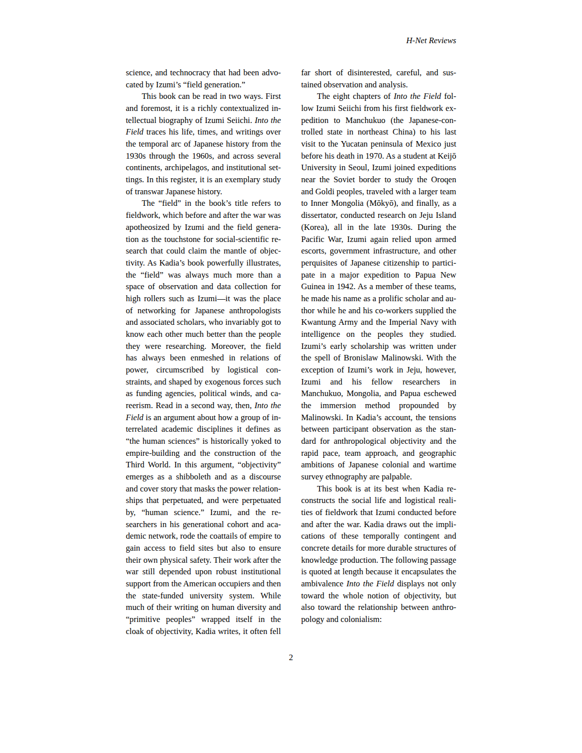H-Net Reviews
science, and technocracy that had been advocated by Izumi’s “field generation.”
This book can be read in two ways. First and foremost, it is a richly contextualized intellectual biography of Izumi Seiichi. Into the Field traces his life, times, and writings over the temporal arc of Japanese history from the 1930s through the 1960s, and across several continents, archipelagos, and institutional settings. In this register, it is an exemplary study of transwar Japanese history.
The “field” in the book’s title refers to fieldwork, which before and after the war was apotheosized by Izumi and the field generation as the touchstone for social-scientific research that could claim the mantle of objectivity. As Kadia’s book powerfully illustrates, the “field” was always much more than a space of observation and data collection for high rollers such as Izumi—it was the place of networking for Japanese anthropologists and associated scholars, who invariably got to know each other much better than the people they were researching. Moreover, the field has always been enmeshed in relations of power, circumscribed by logistical constraints, and shaped by exogenous forces such as funding agencies, political winds, and careerism. Read in a second way, then, Into the Field is an argument about how a group of interrelated academic disciplines it defines as “the human sciences” is historically yoked to empire-building and the construction of the Third World. In this argument, “objectivity” emerges as a shibboleth and as a discourse and cover story that masks the power relationships that perpetuated, and were perpetuated by, “human science.” Izumi, and the researchers in his generational cohort and academic network, rode the coattails of empire to gain access to field sites but also to ensure their own physical safety. Their work after the war still depended upon robust institutional support from the American occupiers and then the state-funded university system. While much of their writing on human diversity and “primitive peoples” wrapped itself in the cloak of objectivity, Kadia writes, it often fell far short of disinterested, careful, and sustained observation and analysis.
The eight chapters of Into the Field follow Izumi Seiichi from his first fieldwork expedition to Manchukuo (the Japanese-controlled state in northeast China) to his last visit to the Yucatan peninsula of Mexico just before his death in 1970. As a student at Keijō University in Seoul, Izumi joined expeditions near the Soviet border to study the Oroqen and Goldi peoples, traveled with a larger team to Inner Mongolia (Mōkyō), and finally, as a dissertator, conducted research on Jeju Island (Korea), all in the late 1930s. During the Pacific War, Izumi again relied upon armed escorts, government infrastructure, and other perquisites of Japanese citizenship to participate in a major expedition to Papua New Guinea in 1942. As a member of these teams, he made his name as a prolific scholar and author while he and his co-workers supplied the Kwantung Army and the Imperial Navy with intelligence on the peoples they studied. Izumi’s early scholarship was written under the spell of Bronislaw Malinowski. With the exception of Izumi’s work in Jeju, however, Izumi and his fellow researchers in Manchukuo, Mongolia, and Papua eschewed the immersion method propounded by Malinowski. In Kadia’s account, the tensions between participant observation as the standard for anthropological objectivity and the rapid pace, team approach, and geographic ambitions of Japanese colonial and wartime survey ethnography are palpable.
This book is at its best when Kadia reconstructs the social life and logistical realities of fieldwork that Izumi conducted before and after the war. Kadia draws out the implications of these temporally contingent and concrete details for more durable structures of knowledge production. The following passage is quoted at length because it encapsulates the ambivalence Into the Field displays not only toward the whole notion of objectivity, but also toward the relationship between anthropology and colonialism:
2